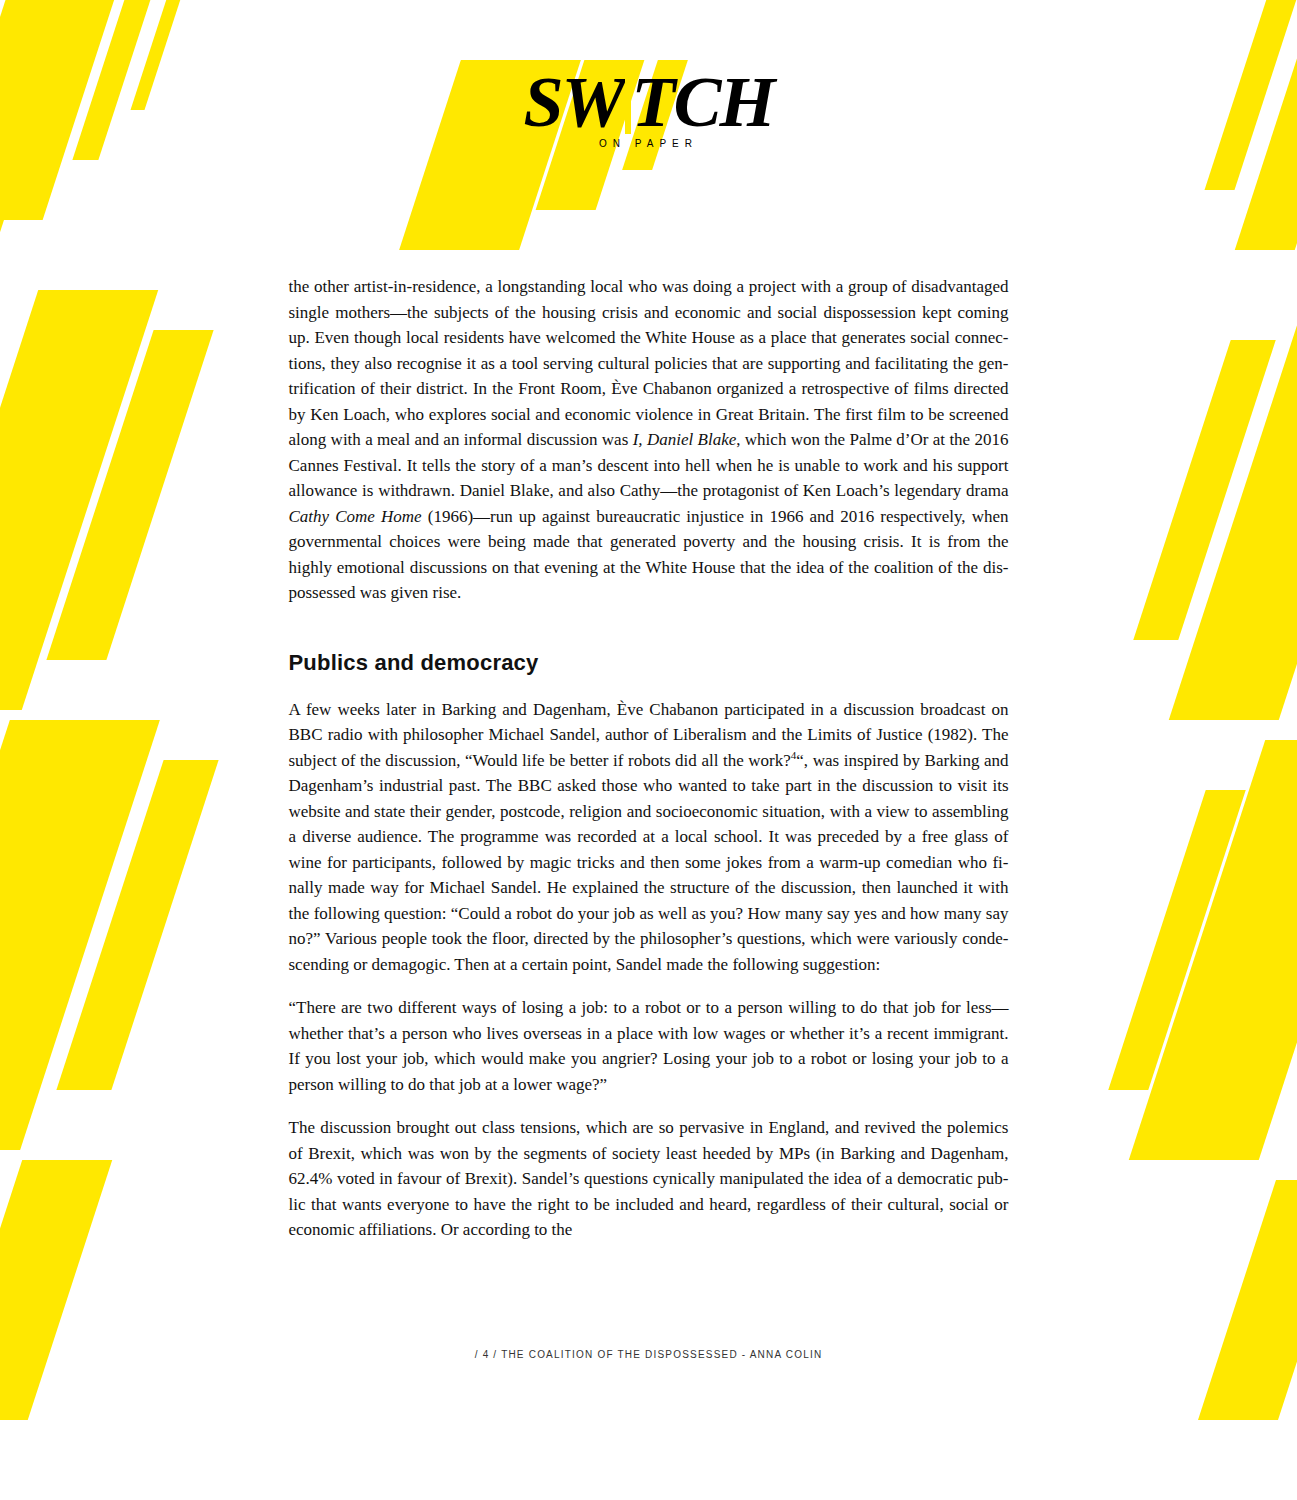SW TCH ON PAPER
the other artist-in-residence, a longstanding local who was doing a project with a group of disadvantaged single mothers—the subjects of the housing crisis and economic and social dispossession kept coming up. Even though local residents have welcomed the White House as a place that generates social connections, they also recognise it as a tool serving cultural policies that are supporting and facilitating the gentrification of their district. In the Front Room, Ève Chabanon organized a retrospective of films directed by Ken Loach, who explores social and economic violence in Great Britain. The first film to be screened along with a meal and an informal discussion was I, Daniel Blake, which won the Palme d’Or at the 2016 Cannes Festival. It tells the story of a man’s descent into hell when he is unable to work and his support allowance is withdrawn. Daniel Blake, and also Cathy—the protagonist of Ken Loach’s legendary drama Cathy Come Home (1966)—run up against bureaucratic injustice in 1966 and 2016 respectively, when governmental choices were being made that generated poverty and the housing crisis. It is from the highly emotional discussions on that evening at the White House that the idea of the coalition of the dispossessed was given rise.
Publics and democracy
A few weeks later in Barking and Dagenham, Ève Chabanon participated in a discussion broadcast on BBC radio with philosopher Michael Sandel, author of Liberalism and the Limits of Justice (1982). The subject of the discussion, “Would life be better if robots did all the work?4“, was inspired by Barking and Dagenham’s industrial past. The BBC asked those who wanted to take part in the discussion to visit its website and state their gender, postcode, religion and socioeconomic situation, with a view to assembling a diverse audience. The programme was recorded at a local school. It was preceded by a free glass of wine for participants, followed by magic tricks and then some jokes from a warm-up comedian who finally made way for Michael Sandel. He explained the structure of the discussion, then launched it with the following question: “Could a robot do your job as well as you? How many say yes and how many say no?” Various people took the floor, directed by the philosopher’s questions, which were variously condescending or demagogic. Then at a certain point, Sandel made the following suggestion:
“There are two different ways of losing a job: to a robot or to a person willing to do that job for less—whether that’s a person who lives overseas in a place with low wages or whether it’s a recent immigrant. If you lost your job, which would make you angrier? Losing your job to a robot or losing your job to a person willing to do that job at a lower wage?”
The discussion brought out class tensions, which are so pervasive in England, and revived the polemics of Brexit, which was won by the segments of society least heeded by MPs (in Barking and Dagenham, 62.4% voted in favour of Brexit). Sandel’s questions cynically manipulated the idea of a democratic public that wants everyone to have the right to be included and heard, regardless of their cultural, social or economic affiliations. Or according to the
/ 4 / THE COALITION OF THE DISPOSSESSED - ANNA COLIN